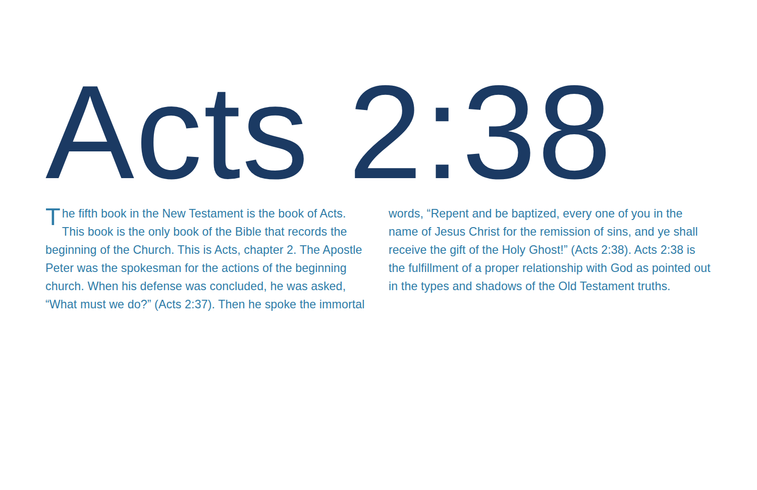Acts 2:38
The fifth book in the New Testament is the book of Acts. This book is the only book of the Bible that records the beginning of the Church. This is Acts, chapter 2. The Apostle Peter was the spokesman for the actions of the beginning church. When his defense was concluded, he was asked, “What must we do?” (Acts 2:37). Then he spoke the immortal words, “Repent and be baptized, every one of you in the name of Jesus Christ for the remission of sins, and ye shall receive the gift of the Holy Ghost!” (Acts 2:38). Acts 2:38 is the fulfillment of a proper relationship with God as pointed out in the types and shadows of the Old Testament truths.